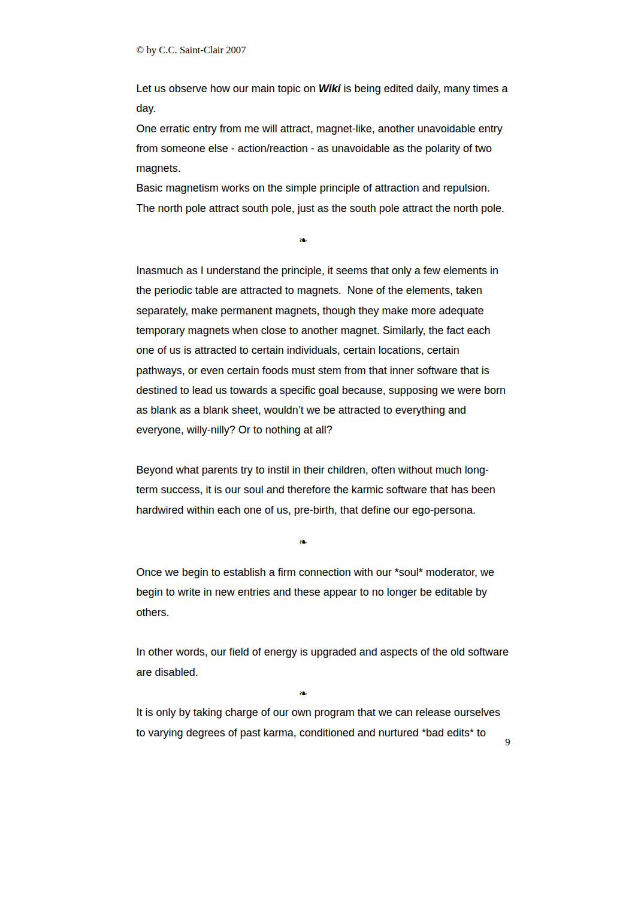© by C.C. Saint-Clair 2007
Let us observe how our main topic on Wiki is being edited daily, many times a day.
One erratic entry from me will attract, magnet-like, another unavoidable entry from someone else - action/reaction - as unavoidable as the polarity of two magnets.
Basic magnetism works on the simple principle of attraction and repulsion. The north pole attract south pole, just as the south pole attract the north pole.
❧
Inasmuch as I understand the principle, it seems that only a few elements in the periodic table are attracted to magnets. None of the elements, taken separately, make permanent magnets, though they make more adequate temporary magnets when close to another magnet. Similarly, the fact each one of us is attracted to certain individuals, certain locations, certain pathways, or even certain foods must stem from that inner software that is destined to lead us towards a specific goal because, supposing we were born as blank as a blank sheet, wouldn’t we be attracted to everything and everyone, willy-nilly? Or to nothing at all?
Beyond what parents try to instil in their children, often without much long-term success, it is our soul and therefore the karmic software that has been hardwired within each one of us, pre-birth, that define our ego-persona.
❧
Once we begin to establish a firm connection with our *soul* moderator, we begin to write in new entries and these appear to no longer be editable by others.
In other words, our field of energy is upgraded and aspects of the old software are disabled.
❧
It is only by taking charge of our own program that we can release ourselves to varying degrees of past karma, conditioned and nurtured *bad edits* to
9